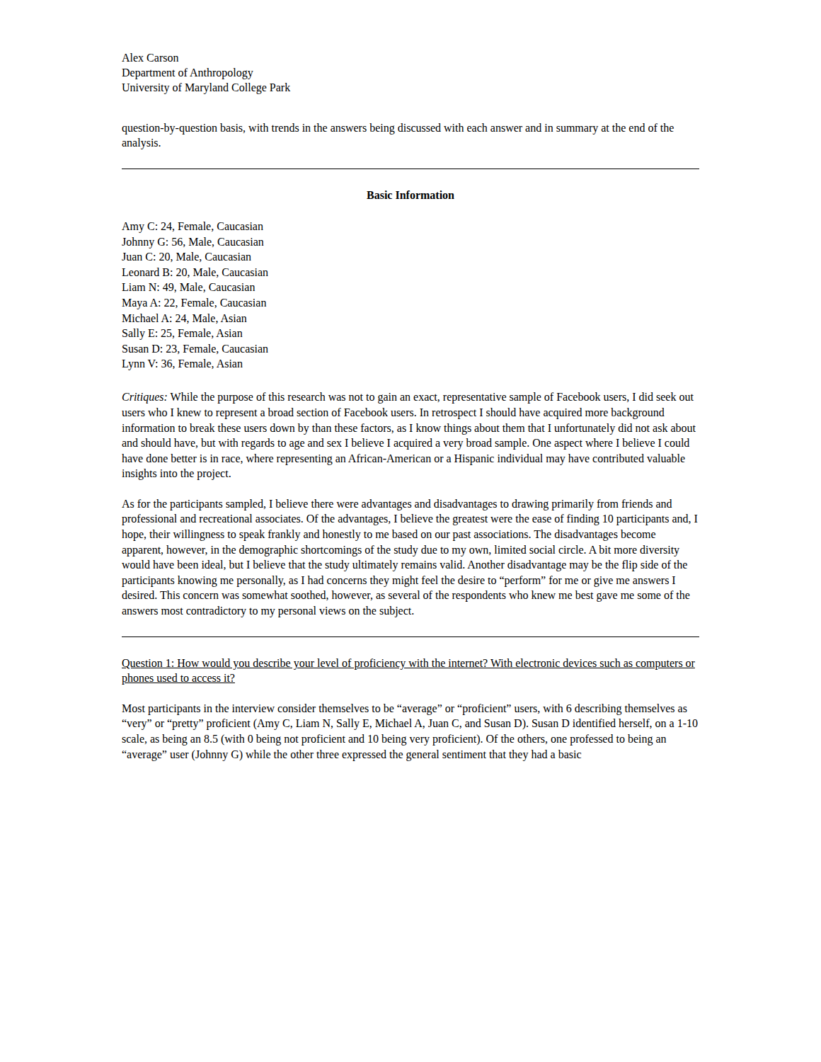Alex Carson
Department of Anthropology
University of Maryland College Park
question-by-question basis, with trends in the answers being discussed with each answer and in summary at the end of the analysis.
Basic Information
Amy C: 24, Female, Caucasian
Johnny G: 56, Male, Caucasian
Juan C: 20, Male, Caucasian
Leonard B: 20, Male, Caucasian
Liam N: 49, Male, Caucasian
Maya A: 22, Female, Caucasian
Michael A: 24, Male, Asian
Sally E: 25, Female, Asian
Susan D: 23, Female, Caucasian
Lynn V: 36, Female, Asian
Critiques: While the purpose of this research was not to gain an exact, representative sample of Facebook users, I did seek out users who I knew to represent a broad section of Facebook users. In retrospect I should have acquired more background information to break these users down by than these factors, as I know things about them that I unfortunately did not ask about and should have, but with regards to age and sex I believe I acquired a very broad sample. One aspect where I believe I could have done better is in race, where representing an African-American or a Hispanic individual may have contributed valuable insights into the project.
As for the participants sampled, I believe there were advantages and disadvantages to drawing primarily from friends and professional and recreational associates. Of the advantages, I believe the greatest were the ease of finding 10 participants and, I hope, their willingness to speak frankly and honestly to me based on our past associations. The disadvantages become apparent, however, in the demographic shortcomings of the study due to my own, limited social circle. A bit more diversity would have been ideal, but I believe that the study ultimately remains valid. Another disadvantage may be the flip side of the participants knowing me personally, as I had concerns they might feel the desire to “perform” for me or give me answers I desired. This concern was somewhat soothed, however, as several of the respondents who knew me best gave me some of the answers most contradictory to my personal views on the subject.
Question 1: How would you describe your level of proficiency with the internet? With electronic devices such as computers or phones used to access it?
Most participants in the interview consider themselves to be “average” or “proficient” users, with 6 describing themselves as “very” or “pretty” proficient (Amy C, Liam N, Sally E, Michael A, Juan C, and Susan D). Susan D identified herself, on a 1-10 scale, as being an 8.5 (with 0 being not proficient and 10 being very proficient). Of the others, one professed to being an “average” user (Johnny G) while the other three expressed the general sentiment that they had a basic